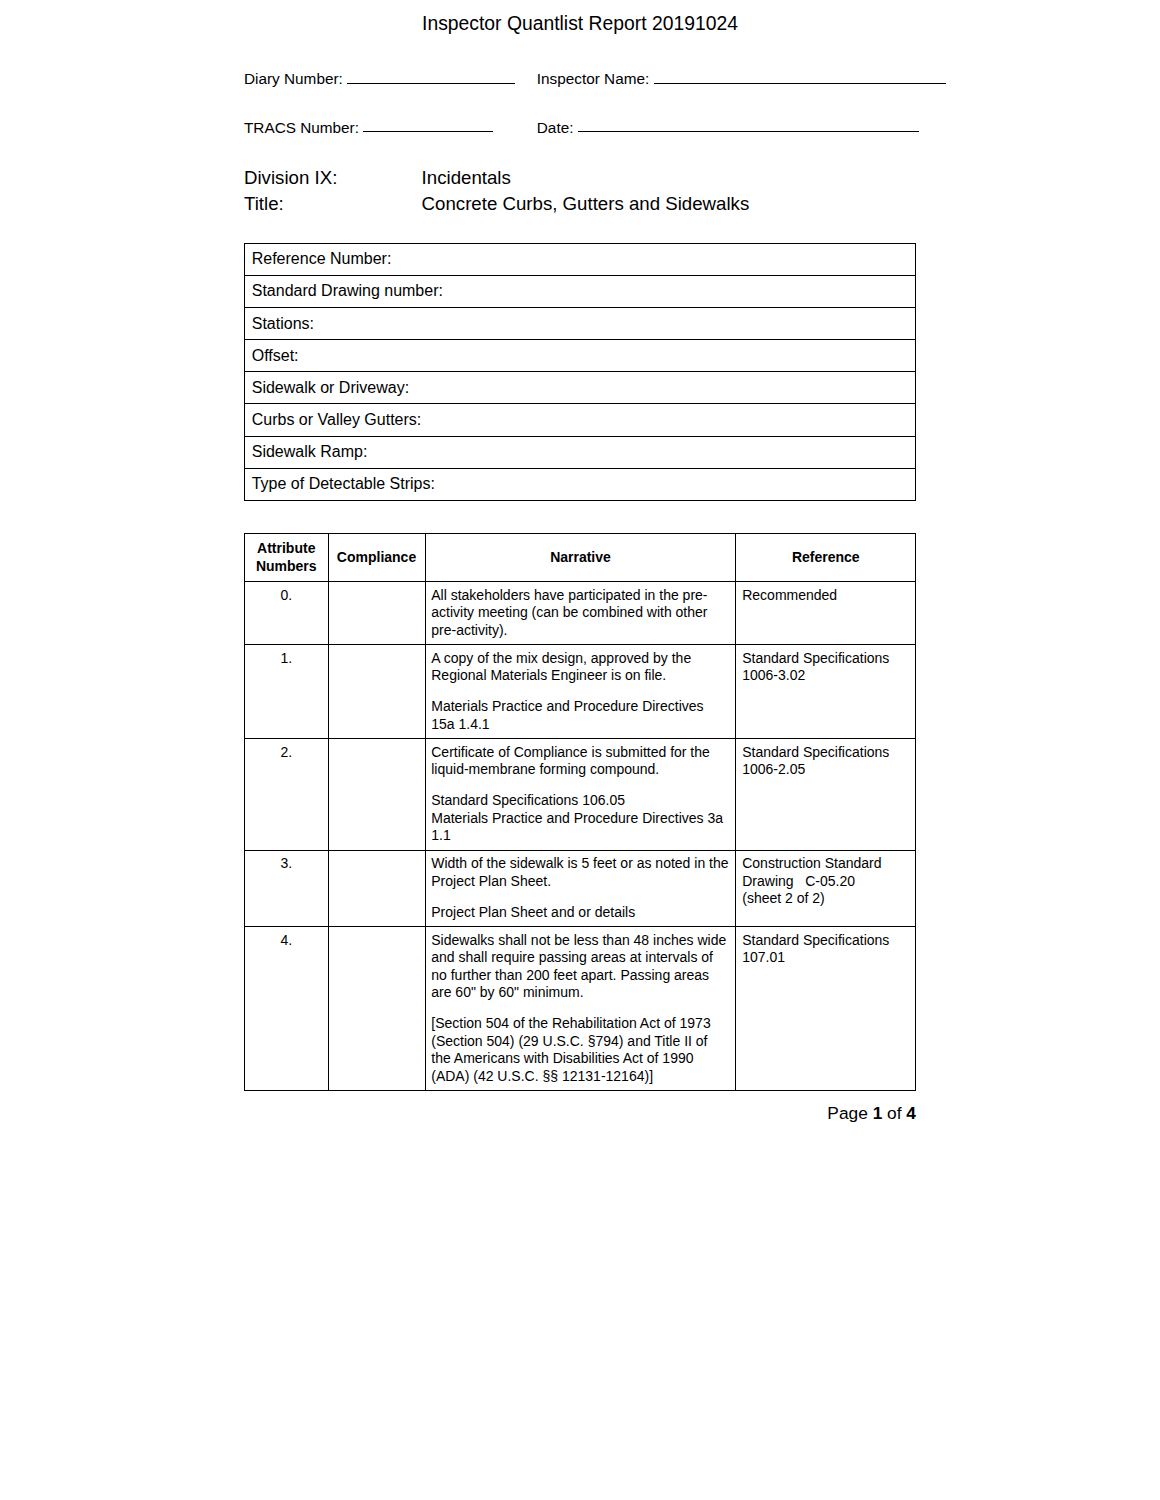Inspector Quantlist Report 20191024
Diary Number:
Inspector Name:
TRACS Number:
Date:
Division IX:
Incidentals
Title:
Concrete Curbs, Gutters and Sidewalks
| Reference Number: |
| Standard Drawing number: |
| Stations: |
| Offset: |
| Sidewalk or Driveway: |
| Curbs or Valley Gutters: |
| Sidewalk Ramp: |
| Type of Detectable Strips: |
| Attribute Numbers | Compliance | Narrative | Reference |
| --- | --- | --- | --- |
| 0. | | All stakeholders have participated in the pre-activity meeting (can be combined with other pre-activity). | Recommended |
| 1. | | A copy of the mix design, approved by the Regional Materials Engineer is on file. Materials Practice and Procedure Directives 15a 1.4.1 | Standard Specifications 1006-3.02 |
| 2. | | Certificate of Compliance is submitted for the liquid-membrane forming compound. Standard Specifications 106.05 Materials Practice and Procedure Directives 3a 1.1 | Standard Specifications 1006-2.05 |
| 3. | | Width of the sidewalk is 5 feet or as noted in the Project Plan Sheet. Project Plan Sheet and or details | Construction Standard Drawing C-05.20 (sheet 2 of 2) |
| 4. | | Sidewalks shall not be less than 48 inches wide and shall require passing areas at intervals of no further than 200 feet apart. Passing areas are 60" by 60" minimum. [Section 504 of the Rehabilitation Act of 1973 (Section 504) (29 U.S.C. §794) and Title II of the Americans with Disabilities Act of 1990 (ADA) (42 U.S.C. §§ 12131-12164)] | Standard Specifications 107.01 |
Page 1 of 4